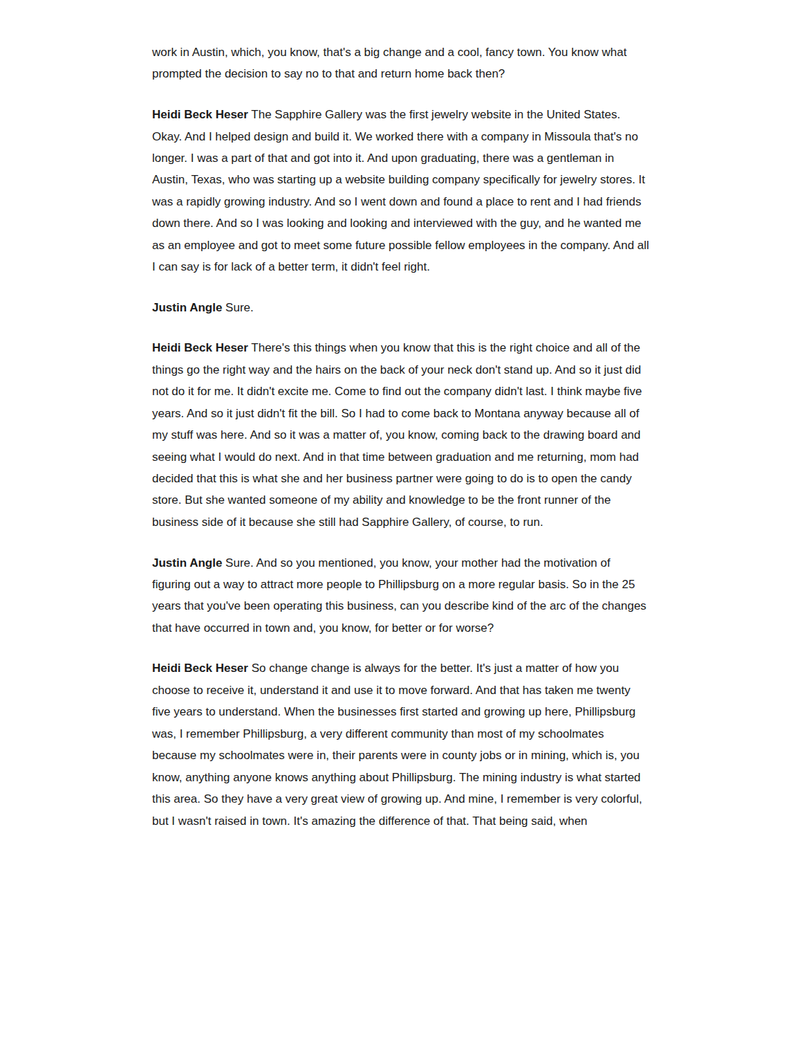work in Austin, which, you know, that's a big change and a cool, fancy town. You know what prompted the decision to say no to that and return home back then?
Heidi Beck Heser The Sapphire Gallery was the first jewelry website in the United States. Okay. And I helped design and build it. We worked there with a company in Missoula that's no longer. I was a part of that and got into it. And upon graduating, there was a gentleman in Austin, Texas, who was starting up a website building company specifically for jewelry stores. It was a rapidly growing industry. And so I went down and found a place to rent and I had friends down there. And so I was looking and looking and interviewed with the guy, and he wanted me as an employee and got to meet some future possible fellow employees in the company. And all I can say is for lack of a better term, it didn't feel right.
Justin Angle Sure.
Heidi Beck Heser There's this things when you know that this is the right choice and all of the things go the right way and the hairs on the back of your neck don't stand up. And so it just did not do it for me. It didn't excite me. Come to find out the company didn't last. I think maybe five years. And so it just didn't fit the bill. So I had to come back to Montana anyway because all of my stuff was here. And so it was a matter of, you know, coming back to the drawing board and seeing what I would do next. And in that time between graduation and me returning, mom had decided that this is what she and her business partner were going to do is to open the candy store. But she wanted someone of my ability and knowledge to be the front runner of the business side of it because she still had Sapphire Gallery, of course, to run.
Justin Angle Sure. And so you mentioned, you know, your mother had the motivation of figuring out a way to attract more people to Phillipsburg on a more regular basis. So in the 25 years that you've been operating this business, can you describe kind of the arc of the changes that have occurred in town and, you know, for better or for worse?
Heidi Beck Heser So change change is always for the better. It's just a matter of how you choose to receive it, understand it and use it to move forward. And that has taken me twenty five years to understand. When the businesses first started and growing up here, Phillipsburg was, I remember Phillipsburg, a very different community than most of my schoolmates because my schoolmates were in, their parents were in county jobs or in mining, which is, you know, anything anyone knows anything about Phillipsburg. The mining industry is what started this area. So they have a very great view of growing up. And mine, I remember is very colorful, but I wasn't raised in town. It's amazing the difference of that. That being said, when